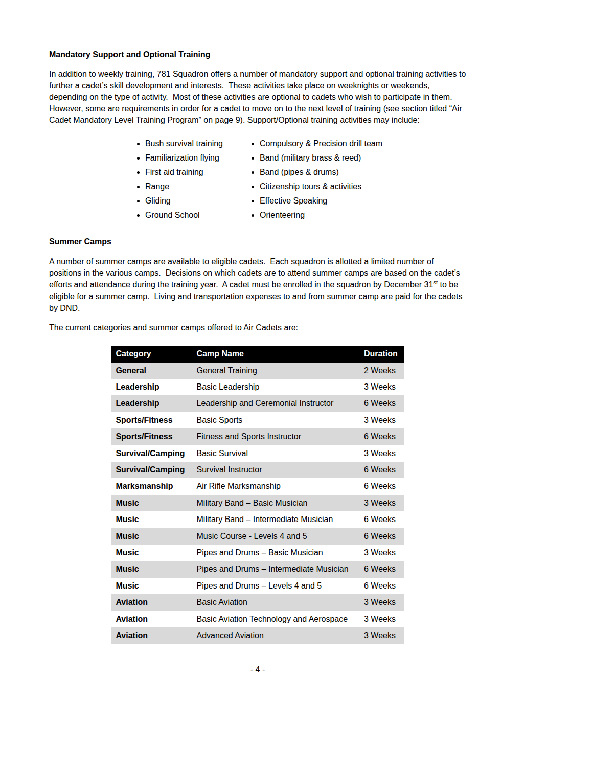Mandatory Support and Optional Training
In addition to weekly training, 781 Squadron offers a number of mandatory support and optional training activities to further a cadet’s skill development and interests. These activities take place on weeknights or weekends, depending on the type of activity. Most of these activities are optional to cadets who wish to participate in them. However, some are requirements in order for a cadet to move on to the next level of training (see section titled “Air Cadet Mandatory Level Training Program” on page 9). Support/Optional training activities may include:
Bush survival training
Familiarization flying
First aid training
Range
Gliding
Ground School
Compulsory & Precision drill team
Band (military brass & reed)
Band (pipes & drums)
Citizenship tours & activities
Effective Speaking
Orienteering
Summer Camps
A number of summer camps are available to eligible cadets. Each squadron is allotted a limited number of positions in the various camps. Decisions on which cadets are to attend summer camps are based on the cadet’s efforts and attendance during the training year. A cadet must be enrolled in the squadron by December 31st to be eligible for a summer camp. Living and transportation expenses to and from summer camp are paid for the cadets by DND.
The current categories and summer camps offered to Air Cadets are:
| Category | Camp Name | Duration |
| --- | --- | --- |
| General | General Training | 2 Weeks |
| Leadership | Basic Leadership | 3 Weeks |
| Leadership | Leadership and Ceremonial Instructor | 6 Weeks |
| Sports/Fitness | Basic Sports | 3 Weeks |
| Sports/Fitness | Fitness and Sports Instructor | 6 Weeks |
| Survival/Camping | Basic Survival | 3 Weeks |
| Survival/Camping | Survival Instructor | 6 Weeks |
| Marksmanship | Air Rifle Marksmanship | 6 Weeks |
| Music | Military Band – Basic Musician | 3 Weeks |
| Music | Military Band – Intermediate Musician | 6 Weeks |
| Music | Music Course - Levels 4 and 5 | 6 Weeks |
| Music | Pipes and Drums – Basic Musician | 3 Weeks |
| Music | Pipes and Drums – Intermediate Musician | 6 Weeks |
| Music | Pipes and Drums – Levels 4 and 5 | 6 Weeks |
| Aviation | Basic Aviation | 3 Weeks |
| Aviation | Basic Aviation Technology and Aerospace | 3 Weeks |
| Aviation | Advanced Aviation | 3 Weeks |
- 4 -